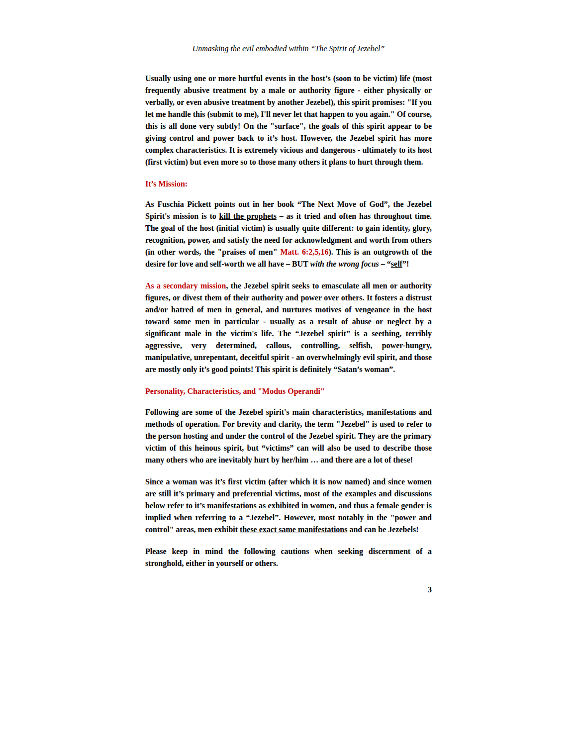Unmasking the evil embodied within “The Spirit of Jezebel”
Usually using one or more hurtful events in the host’s (soon to be victim) life (most frequently abusive treatment by a male or authority figure - either physically or verbally, or even abusive treatment by another Jezebel), this spirit promises: "If you let me handle this (submit to me), I'll never let that happen to you again." Of course, this is all done very subtly! On the "surface", the goals of this spirit appear to be giving control and power back to it’s host. However, the Jezebel spirit has more complex characteristics. It is extremely vicious and dangerous - ultimately to its host (first victim) but even more so to those many others it plans to hurt through them.
It’s Mission:
As Fuschia Pickett points out in her book “The Next Move of God”, the Jezebel Spirit's mission is to kill the prophets – as it tried and often has throughout time. The goal of the host (initial victim) is usually quite different: to gain identity, glory, recognition, power, and satisfy the need for acknowledgment and worth from others (in other words, the "praises of men" Matt. 6:2,5,16). This is an outgrowth of the desire for love and self-worth we all have – BUT with the wrong focus – “self”!
As a secondary mission, the Jezebel spirit seeks to emasculate all men or authority figures, or divest them of their authority and power over others. It fosters a distrust and/or hatred of men in general, and nurtures motives of vengeance in the host toward some men in particular - usually as a result of abuse or neglect by a significant male in the victim's life. The “Jezebel spirit” is a seething, terribly aggressive, very determined, callous, controlling, selfish, power-hungry, manipulative, unrepentant, deceitful spirit - an overwhelmingly evil spirit, and those are mostly only it’s good points! This spirit is definitely “Satan’s woman”.
Personality, Characteristics, and "Modus Operandi"
Following are some of the Jezebel spirit's main characteristics, manifestations and methods of operation. For brevity and clarity, the term "Jezebel" is used to refer to the person hosting and under the control of the Jezebel spirit. They are the primary victim of this heinous spirit, but “victims” can will also be used to describe those many others who are inevitably hurt by her/him … and there are a lot of these!
Since a woman was it’s first victim (after which it is now named) and since women are still it’s primary and preferential victims, most of the examples and discussions below refer to it’s manifestations as exhibited in women, and thus a female gender is implied when referring to a “Jezebel”. However, most notably in the "power and control" areas, men exhibit these exact same manifestations and can be Jezebels!
Please keep in mind the following cautions when seeking discernment of a stronghold, either in yourself or others.
3